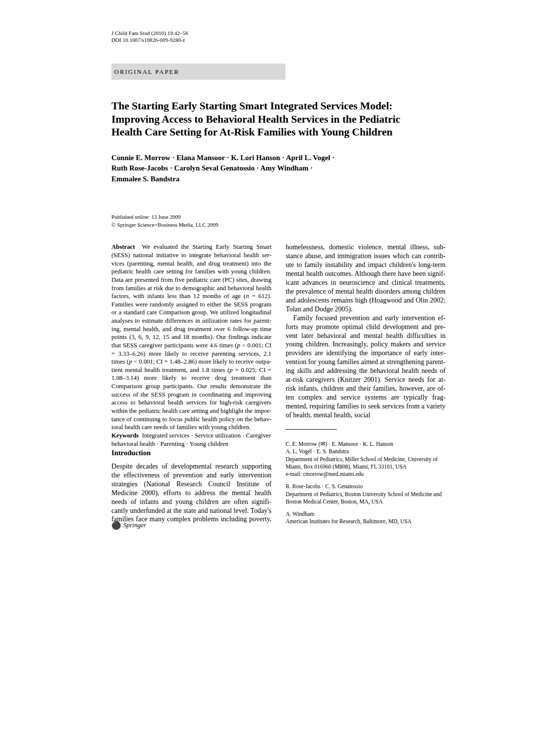J Child Fam Stud (2010) 19:42–56
DOI 10.1007/s10826-009-9280-z
ORIGINAL PAPER
The Starting Early Starting Smart Integrated Services Model:
Improving Access to Behavioral Health Services in the Pediatric
Health Care Setting for At-Risk Families with Young Children
Connie E. Morrow · Elana Mansoor · K. Lori Hanson · April L. Vogel ·
Ruth Rose-Jacobs · Carolyn Seval Genatossio · Amy Windham ·
Emmalee S. Bandstra
Published online: 13 June 2009
© Springer Science+Business Media, LLC 2009
Abstract We evaluated the Starting Early Starting Smart (SESS) national initiative to integrate behavioral health services (parenting, mental health, and drug treatment) into the pediatric health care setting for families with young children. Data are presented from five pediatric care (PC) sites, drawing from families at risk due to demographic and behavioral health factors, with infants less than 12 months of age (n = 612). Families were randomly assigned to either the SESS program or a standard care Comparison group. We utilized longitudinal analyses to estimate differences in utilization rates for parenting, mental health, and drug treatment over 6 follow-up time points (3, 6, 9, 12, 15 and 18 months). Our findings indicate that SESS caregiver participants were 4.6 times (p < 0.001; CI = 3.33–6.26) more likely to receive parenting services, 2.1 times (p < 0.001; CI = 1.48–2.86) more likely to receive outpatient mental health treatment, and 1.8 times (p = 0.025; CI = 1.08–3.14) more likely to receive drug treatment than Comparison group participants. Our results demonstrate the success of the SESS program in coordinating and improving access to behavioral health services for high-risk caregivers within the pediatric health care setting and highlight the importance of continuing to focus public health policy on the behavioral health care needs of families with young children.
Keywords Integrated services · Service utilization · Caregiver behavioral health · Parenting · Young children
Introduction
Despite decades of developmental research supporting the effectiveness of prevention and early intervention strategies (National Research Council Institute of Medicine 2000), efforts to address the mental health needs of infants and young children are often significantly underfunded at the state and national level. Today's families face many complex problems including poverty, homelessness, domestic violence, mental illness, substance abuse, and immigration issues which can contribute to family instability and impact children's long-term mental health outcomes. Although there have been significant advances in neuroscience and clinical treatments, the prevalence of mental health disorders among children and adolescents remains high (Hoagwood and Olin 2002; Tolan and Dodge 2005).
Family focused prevention and early intervention efforts may promote optimal child development and prevent later behavioral and mental health difficulties in young children. Increasingly, policy makers and service providers are identifying the importance of early intervention for young families aimed at strengthening parenting skills and addressing the behavioral health needs of at-risk caregivers (Knitzer 2001). Service needs for at-risk infants, children and their families, however, are often complex and service systems are typically fragmented, requiring families to seek services from a variety of health, mental health, social
C. E. Morrow (✉) · E. Mansoor · K. L. Hanson ·
A. L. Vogel · E. S. Bandstra
Department of Pediatrics, Miller School of Medicine, University of Miami, Box 016960 (M808), Miami, FL 33101, USA
e-mail: cmorrow@med.miami.edu
R. Rose-Jacobs · C. S. Genatossio
Department of Pediatrics, Boston University School of Medicine and Boston Medical Center, Boston, MA, USA
A. Windham
American Institutes for Research, Baltimore, MD, USA
⚫Springer